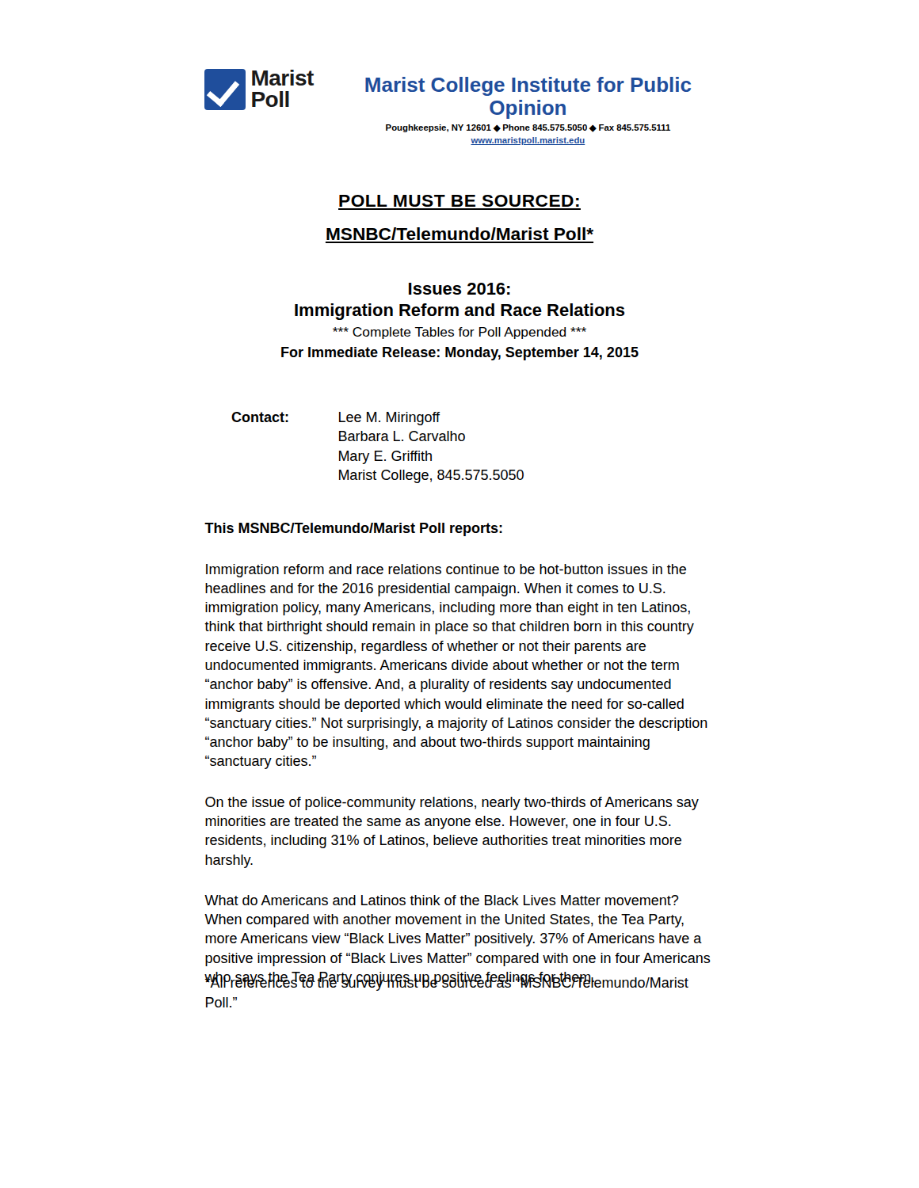Marist
Poll
Marist College Institute for Public Opinion
Poughkeepsie, NY 12601 ◆ Phone 845.575.5050 ◆ Fax 845.575.5111 www.maristpoll.marist.edu
POLL MUST BE SOURCED:
MSNBC/Telemundo/Marist Poll*
Issues 2016:
Immigration Reform and Race Relations
*** Complete Tables for Poll Appended ***
For Immediate Release: Monday, September 14, 2015
Contact:
Lee M. Miringoff
Barbara L. Carvalho
Mary E. Griffith
Marist College, 845.575.5050
This MSNBC/Telemundo/Marist Poll reports:
Immigration reform and race relations continue to be hot-button issues in the headlines and for the 2016 presidential campaign. When it comes to U.S. immigration policy, many Americans, including more than eight in ten Latinos, think that birthright should remain in place so that children born in this country receive U.S. citizenship, regardless of whether or not their parents are undocumented immigrants. Americans divide about whether or not the term “anchor baby” is offensive. And, a plurality of residents say undocumented immigrants should be deported which would eliminate the need for so-called “sanctuary cities.” Not surprisingly, a majority of Latinos consider the description “anchor baby” to be insulting, and about two-thirds support maintaining “sanctuary cities.”
On the issue of police-community relations, nearly two-thirds of Americans say minorities are treated the same as anyone else. However, one in four U.S. residents, including 31% of Latinos, believe authorities treat minorities more harshly.
What do Americans and Latinos think of the Black Lives Matter movement? When compared with another movement in the United States, the Tea Party, more Americans view “Black Lives Matter” positively. 37% of Americans have a positive impression of “Black Lives Matter” compared with one in four Americans who says the Tea Party conjures up positive feelings for them.
*All references to the survey must be sourced as “MSNBC/Telemundo/Marist Poll.”